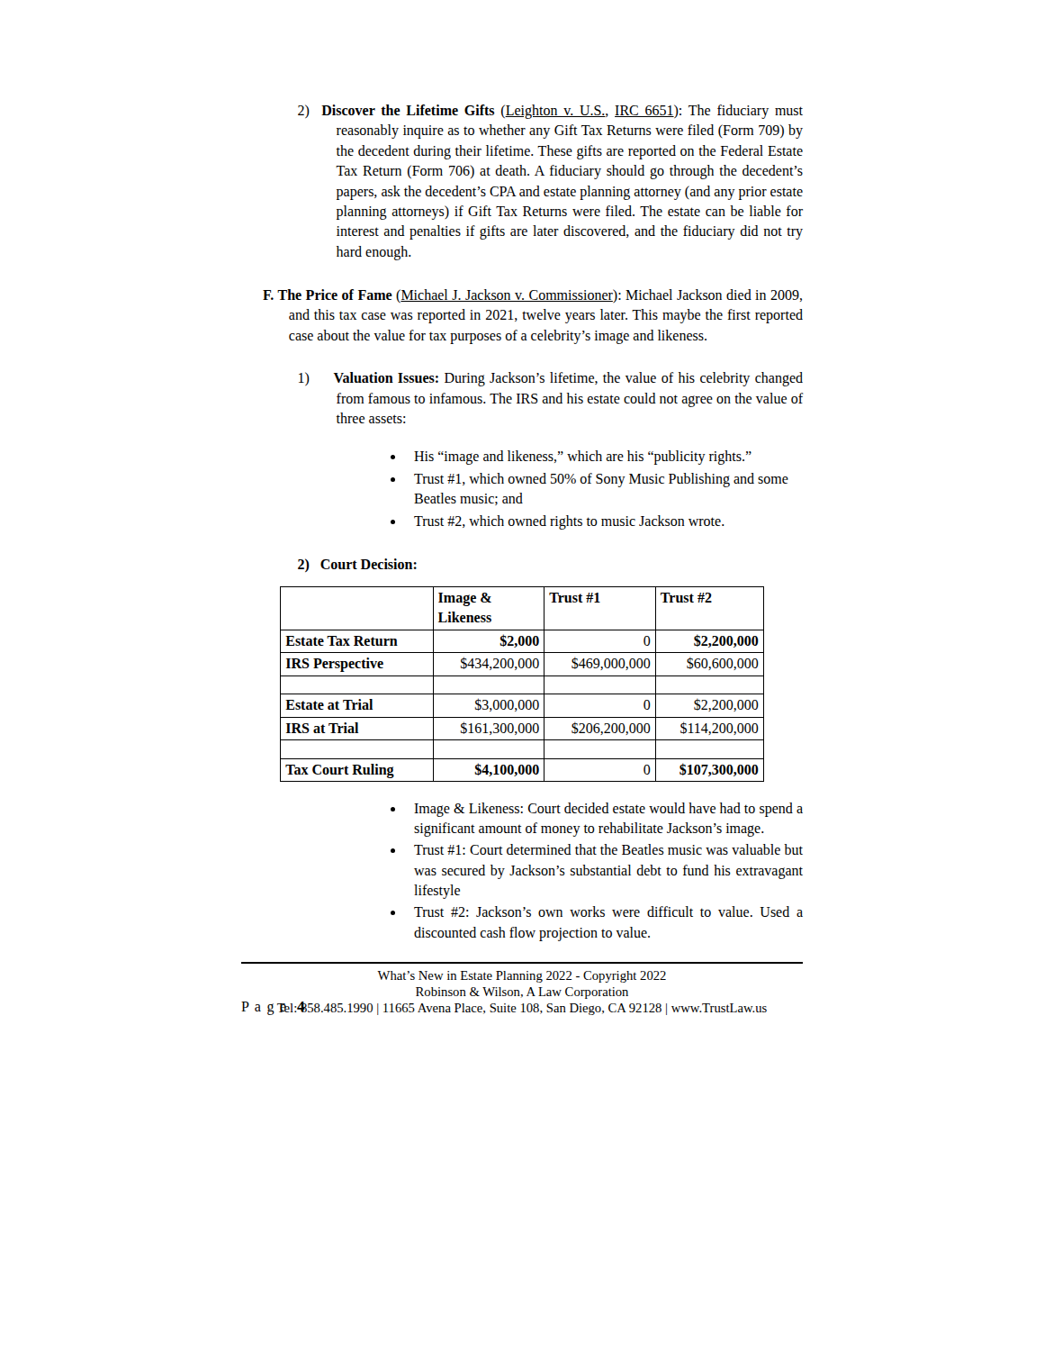2) Discover the Lifetime Gifts (Leighton v. U.S., IRC 6651): The fiduciary must reasonably inquire as to whether any Gift Tax Returns were filed (Form 709) by the decedent during their lifetime. These gifts are reported on the Federal Estate Tax Return (Form 706) at death. A fiduciary should go through the decedent’s papers, ask the decedent’s CPA and estate planning attorney (and any prior estate planning attorneys) if Gift Tax Returns were filed. The estate can be liable for interest and penalties if gifts are later discovered, and the fiduciary did not try hard enough.
F. The Price of Fame (Michael J. Jackson v. Commissioner): Michael Jackson died in 2009, and this tax case was reported in 2021, twelve years later. This maybe the first reported case about the value for tax purposes of a celebrity’s image and likeness.
1) Valuation Issues: During Jackson’s lifetime, the value of his celebrity changed from famous to infamous. The IRS and his estate could not agree on the value of three assets:
His “image and likeness,” which are his “publicity rights.”
Trust #1, which owned 50% of Sony Music Publishing and some Beatles music; and
Trust #2, which owned rights to music Jackson wrote.
2) Court Decision:
| | Image & Likeness | Trust #1 | Trust #2 |
| Estate Tax Return | $2,000 | 0 | $2,200,000 |
| IRS Perspective | $434,200,000 | $469,000,000 | $60,600,000 |
| Estate at Trial | $3,000,000 | 0 | $2,200,000 |
| IRS at Trial | $161,300,000 | $206,200,000 | $114,200,000 |
| Tax Court Ruling | $4,100,000 | 0 | $107,300,000 |
Image & Likeness: Court decided estate would have had to spend a significant amount of money to rehabilitate Jackson’s image.
Trust #1: Court determined that the Beatles music was valuable but was secured by Jackson’s substantial debt to fund his extravagant lifestyle
Trust #2: Jackson’s own works were difficult to value. Used a discounted cash flow projection to value.
What’s New in Estate Planning 2022 - Copyright 2022
Robinson & Wilson, A Law Corporation
Tel: 858.485.1990 | 11665 Avena Place, Suite 108, San Diego, CA 92128 | www.TrustLaw.us
P a g e 4